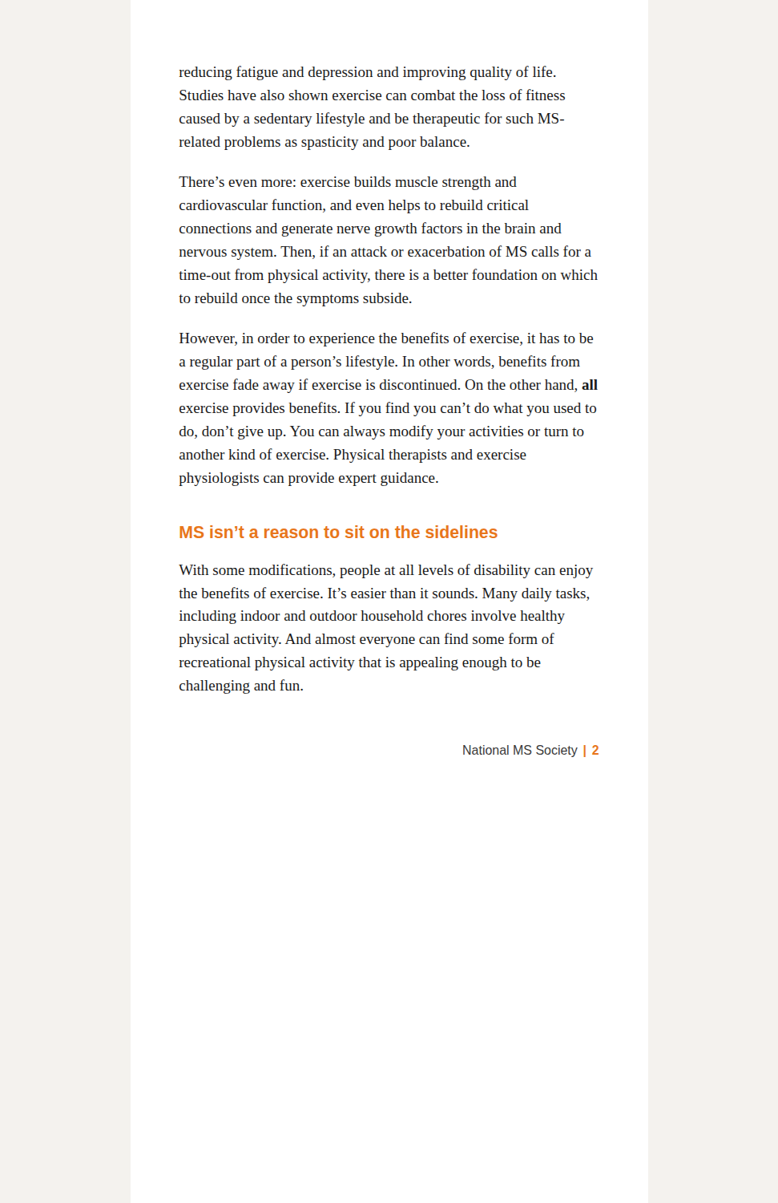reducing fatigue and depression and improving quality of life. Studies have also shown exercise can combat the loss of fitness caused by a sedentary lifestyle and be therapeutic for such MS-related problems as spasticity and poor balance.
There’s even more: exercise builds muscle strength and cardiovascular function, and even helps to rebuild critical connections and generate nerve growth factors in the brain and nervous system. Then, if an attack or exacerbation of MS calls for a time-out from physical activity, there is a better foundation on which to rebuild once the symptoms subside.
However, in order to experience the benefits of exercise, it has to be a regular part of a person’s lifestyle. In other words, benefits from exercise fade away if exercise is discontinued. On the other hand, all exercise provides benefits. If you find you can’t do what you used to do, don’t give up. You can always modify your activities or turn to another kind of exercise. Physical therapists and exercise physiologists can provide expert guidance.
MS isn’t a reason to sit on the sidelines
With some modifications, people at all levels of disability can enjoy the benefits of exercise. It’s easier than it sounds. Many daily tasks, including indoor and outdoor household chores involve healthy physical activity. And almost everyone can find some form of recreational physical activity that is appealing enough to be challenging and fun.
National MS Society | 2